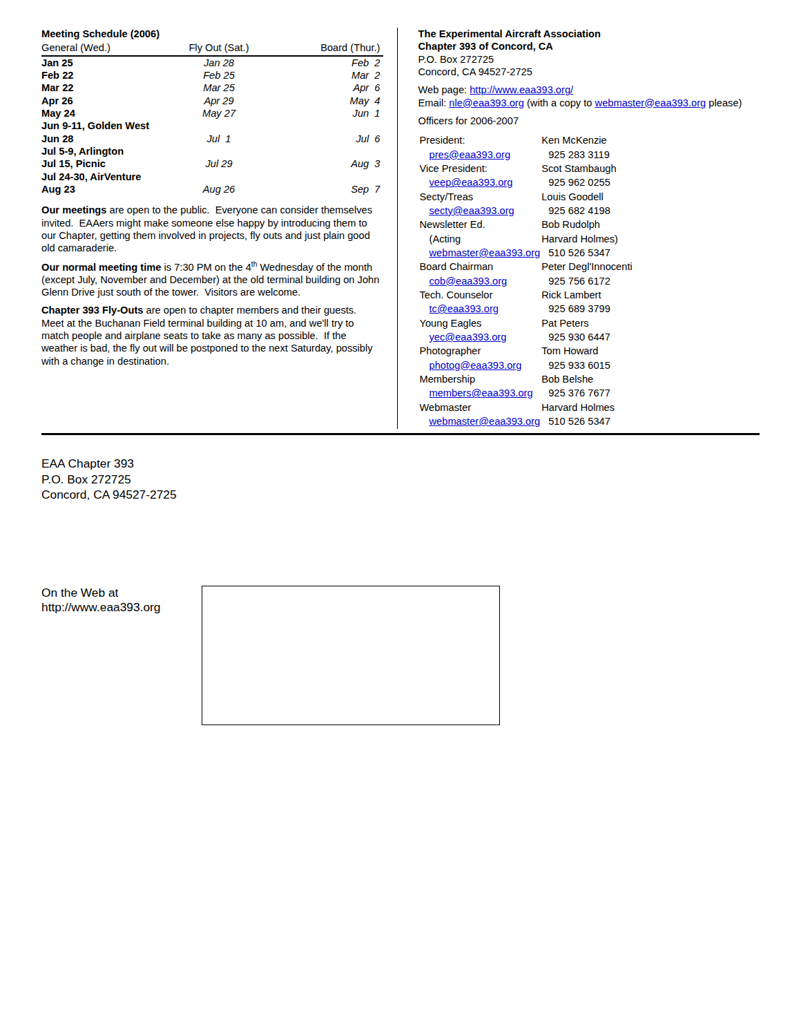Meeting Schedule (2006)
| General (Wed.) | Fly Out (Sat.) | Board (Thur.) |
| Jan 25 | Jan 28 | Feb 2 |
| Feb 22 | Feb 25 | Mar 2 |
| Mar 22 | Mar 25 | Apr 6 |
| Apr 26 | Apr 29 | May 4 |
| May 24 | May 27 | Jun 1 |
| Jun 9-11, Golden West |
| Jun 28 | Jul 1 | Jul 6 |
| Jul 5-9, Arlington |
| Jul 15, Picnic | Jul 29 | Aug 3 |
| Jul 24-30, AirVenture |
| Aug 23 | Aug 26 | Sep 7 |
Our meetings are open to the public. Everyone can consider themselves invited. EAAers might make someone else happy by introducing them to our Chapter, getting them involved in projects, fly outs and just plain good old camaraderie.
Our normal meeting time is 7:30 PM on the 4th Wednesday of the month (except July, November and December) at the old terminal building on John Glenn Drive just south of the tower. Visitors are welcome.
Chapter 393 Fly-Outs are open to chapter members and their guests. Meet at the Buchanan Field terminal building at 10 am, and we'll try to match people and airplane seats to take as many as possible. If the weather is bad, the fly out will be postponed to the next Saturday, possibly with a change in destination.
The Experimental Aircraft Association
Chapter 393 of Concord, CA
P.O. Box 272725
Concord, CA 94527-2725
Web page: http://www.eaa393.org/
Email: nle@eaa393.org (with a copy to webmaster@eaa393.org please)
Officers for 2006-2007
| President: | Ken McKenzie |
| pres@eaa393.org | 925 283 3119 |
| Vice President: | Scot Stambaugh |
| veep@eaa393.org | 925 962 0255 |
| Secty/Treas | Louis Goodell |
| secty@eaa393.org | 925 682 4198 |
| Newsletter Ed. | Bob Rudolph |
| (Acting | Harvard Holmes) |
| webmaster@eaa393.org | 510 526 5347 |
| Board Chairman | Peter Degl'Innocenti |
| cob@eaa393.org | 925 756 6172 |
| Tech. Counselor | Rick Lambert |
| tc@eaa393.org | 925 689 3799 |
| Young Eagles | Pat Peters |
| yec@eaa393.org | 925 930 6447 |
| Photographer | Tom Howard |
| photog@eaa393.org | 925 933 6015 |
| Membership | Bob Belshe |
| members@eaa393.org | 925 376 7677 |
| Webmaster | Harvard Holmes |
| webmaster@eaa393.org | 510 526 5347 |
EAA Chapter 393
P.O. Box 272725
Concord, CA 94527-2725
On the Web at
http://www.eaa393.org